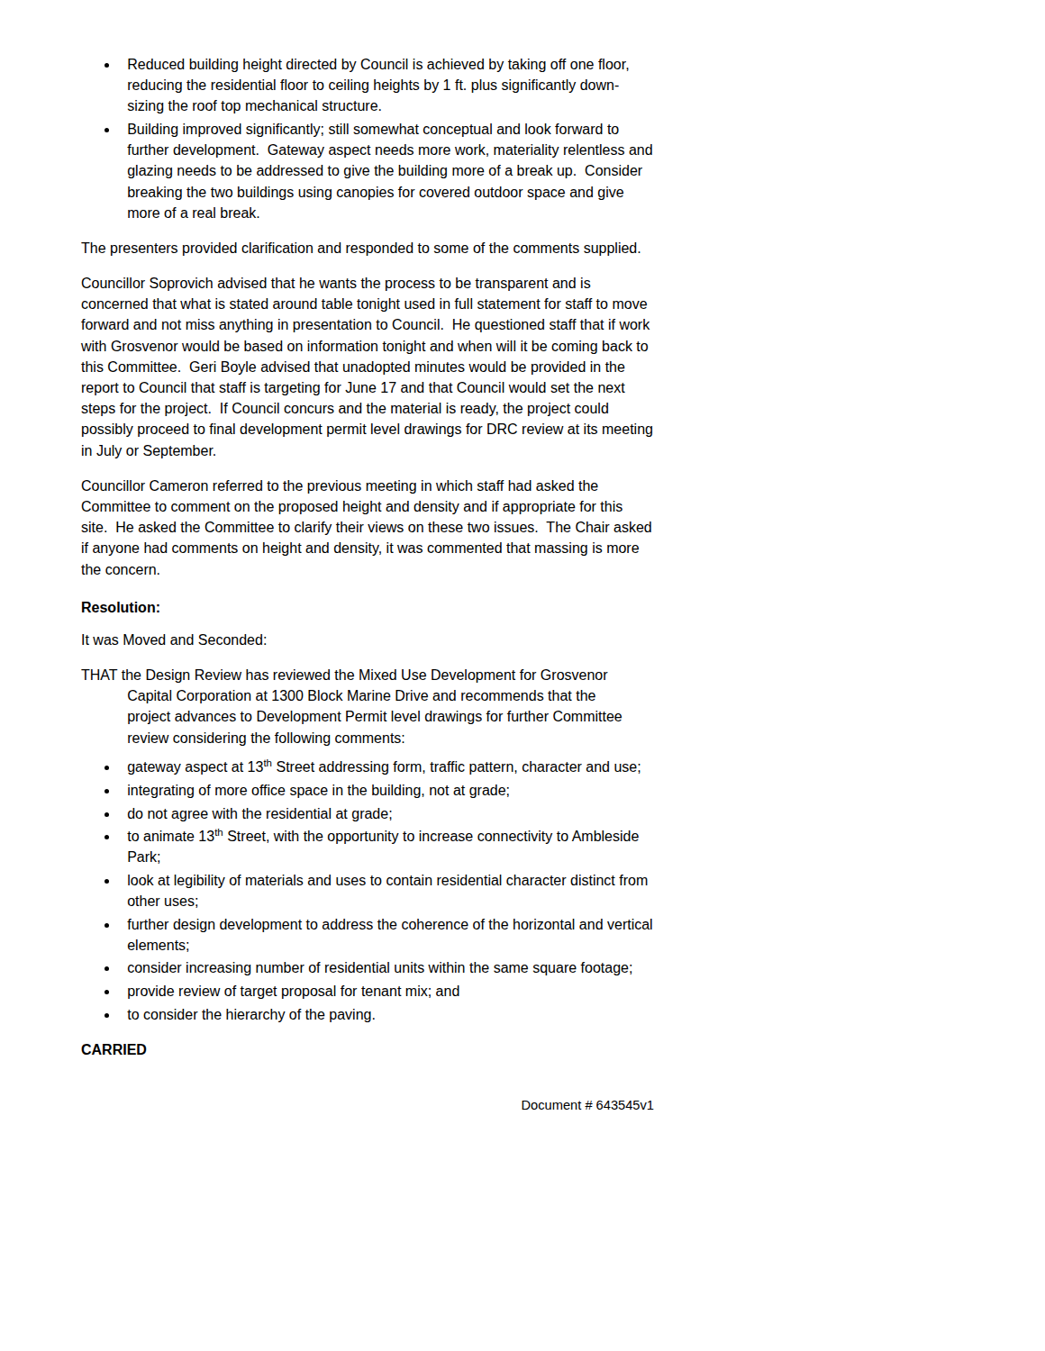Reduced building height directed by Council is achieved by taking off one floor, reducing the residential floor to ceiling heights by 1 ft. plus significantly down-sizing the roof top mechanical structure.
Building improved significantly; still somewhat conceptual and look forward to further development. Gateway aspect needs more work, materiality relentless and glazing needs to be addressed to give the building more of a break up. Consider breaking the two buildings using canopies for covered outdoor space and give more of a real break.
The presenters provided clarification and responded to some of the comments supplied.
Councillor Soprovich advised that he wants the process to be transparent and is concerned that what is stated around table tonight used in full statement for staff to move forward and not miss anything in presentation to Council. He questioned staff that if work with Grosvenor would be based on information tonight and when will it be coming back to this Committee. Geri Boyle advised that unadopted minutes would be provided in the report to Council that staff is targeting for June 17 and that Council would set the next steps for the project. If Council concurs and the material is ready, the project could possibly proceed to final development permit level drawings for DRC review at its meeting in July or September.
Councillor Cameron referred to the previous meeting in which staff had asked the Committee to comment on the proposed height and density and if appropriate for this site. He asked the Committee to clarify their views on these two issues. The Chair asked if anyone had comments on height and density, it was commented that massing is more the concern.
Resolution:
It was Moved and Seconded:
THAT the Design Review has reviewed the Mixed Use Development for Grosvenor Capital Corporation at 1300 Block Marine Drive and recommends that the project advances to Development Permit level drawings for further Committee review considering the following comments:
gateway aspect at 13th Street addressing form, traffic pattern, character and use;
integrating of more office space in the building, not at grade;
do not agree with the residential at grade;
to animate 13th Street, with the opportunity to increase connectivity to Ambleside Park;
look at legibility of materials and uses to contain residential character distinct from other uses;
further design development to address the coherence of the horizontal and vertical elements;
consider increasing number of residential units within the same square footage;
provide review of target proposal for tenant mix; and
to consider the hierarchy of the paving.
CARRIED
Document # 643545v1